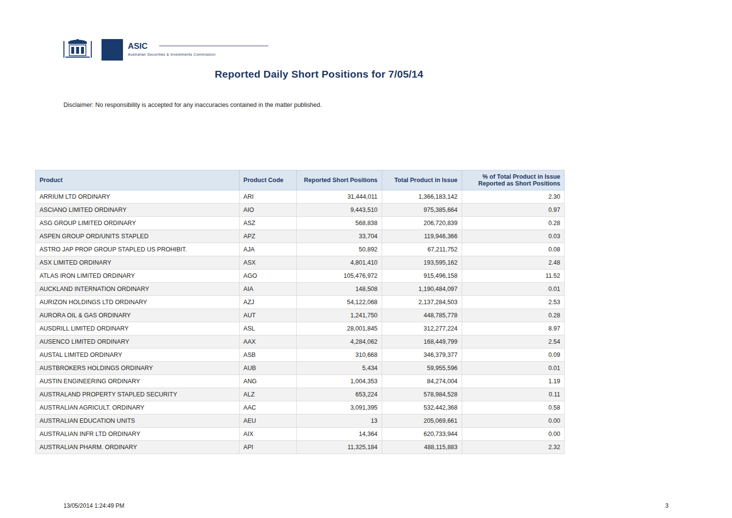ASIC Australian Securities & Investments Commission
Reported Daily Short Positions for 7/05/14
Disclaimer: No responsibility is accepted for any inaccuracies contained in the matter published.
| Product | Product Code | Reported Short Positions | Total Product in Issue | % of Total Product in Issue Reported as Short Positions |
| --- | --- | --- | --- | --- |
| ARRIUM LTD ORDINARY | ARI | 31,444,011 | 1,366,183,142 | 2.30 |
| ASCIANO LIMITED ORDINARY | AIO | 9,443,510 | 975,385,664 | 0.97 |
| ASG GROUP LIMITED ORDINARY | ASZ | 568,838 | 206,720,839 | 0.28 |
| ASPEN GROUP ORD/UNITS STAPLED | APZ | 33,704 | 119,946,366 | 0.03 |
| ASTRO JAP PROP GROUP STAPLED US PROHIBIT. | AJA | 50,892 | 67,211,752 | 0.08 |
| ASX LIMITED ORDINARY | ASX | 4,801,410 | 193,595,162 | 2.48 |
| ATLAS IRON LIMITED ORDINARY | AGO | 105,476,972 | 915,496,158 | 11.52 |
| AUCKLAND INTERNATION ORDINARY | AIA | 148,508 | 1,190,484,097 | 0.01 |
| AURIZON HOLDINGS LTD ORDINARY | AZJ | 54,122,068 | 2,137,284,503 | 2.53 |
| AURORA OIL & GAS ORDINARY | AUT | 1,241,750 | 448,785,778 | 0.28 |
| AUSDRILL LIMITED ORDINARY | ASL | 28,001,845 | 312,277,224 | 8.97 |
| AUSENCO LIMITED ORDINARY | AAX | 4,284,062 | 168,449,799 | 2.54 |
| AUSTAL LIMITED ORDINARY | ASB | 310,668 | 346,379,377 | 0.09 |
| AUSTBROKERS HOLDINGS ORDINARY | AUB | 5,434 | 59,955,596 | 0.01 |
| AUSTIN ENGINEERING ORDINARY | ANG | 1,004,353 | 84,274,004 | 1.19 |
| AUSTRALAND PROPERTY STAPLED SECURITY | ALZ | 653,224 | 578,984,528 | 0.11 |
| AUSTRALIAN AGRICULT. ORDINARY | AAC | 3,091,395 | 532,442,368 | 0.58 |
| AUSTRALIAN EDUCATION UNITS | AEU | 13 | 205,069,661 | 0.00 |
| AUSTRALIAN INFR LTD ORDINARY | AIX | 14,364 | 620,733,944 | 0.00 |
| AUSTRALIAN PHARM. ORDINARY | API | 11,325,184 | 488,115,883 | 2.32 |
13/05/2014 1:24:49 PM
3